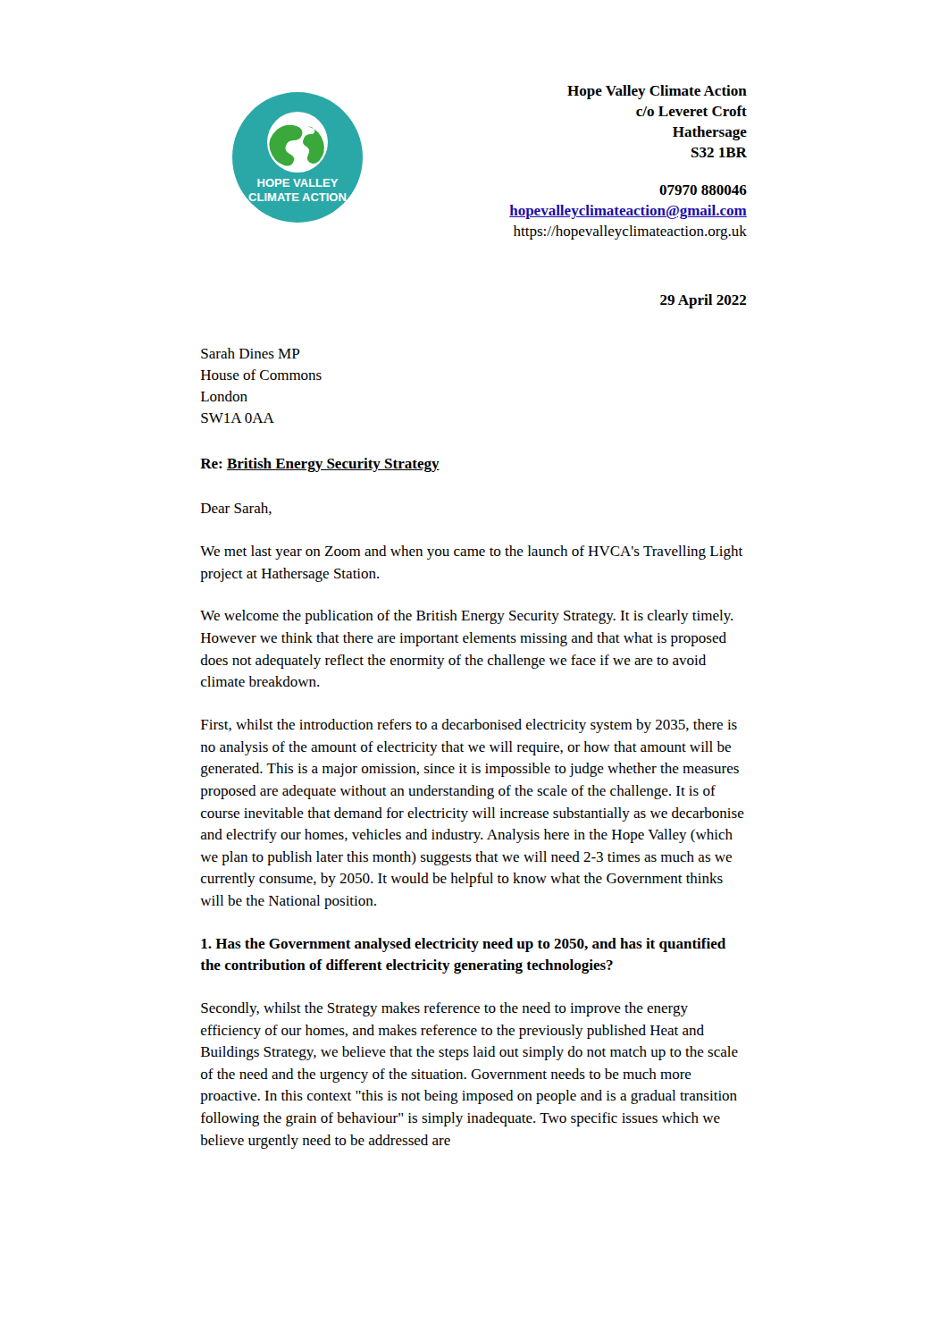Hope Valley Climate Action logo HOPE VALLEY CLIMATE ACTION
Hope Valley Climate Action
c/o Leveret Croft
Hathersage
S32 1BR
07970 880046
hopevalleyclimateaction@gmail.com
https://hopevalleyclimateaction.org.uk
29 April 2022
Sarah Dines MP
House of Commons
London
SW1A 0AA
Re: British Energy Security Strategy
Dear Sarah,
We met last year on Zoom and when you came to the launch of HVCA's Travelling Light project at Hathersage Station.
We welcome the publication of the British Energy Security Strategy. It is clearly timely. However we think that there are important elements missing and that what is proposed does not adequately reflect the enormity of the challenge we face if we are to avoid climate breakdown.
First, whilst the introduction refers to a decarbonised electricity system by 2035, there is no analysis of the amount of electricity that we will require, or how that amount will be generated. This is a major omission, since it is impossible to judge whether the measures proposed are adequate without an understanding of the scale of the challenge. It is of course inevitable that demand for electricity will increase substantially as we decarbonise and electrify our homes, vehicles and industry. Analysis here in the Hope Valley (which we plan to publish later this month) suggests that we will need 2-3 times as much as we currently consume, by 2050. It would be helpful to know what the Government thinks will be the National position.
1. Has the Government analysed electricity need up to 2050, and has it quantified the contribution of different electricity generating technologies?
Secondly, whilst the Strategy makes reference to the need to improve the energy efficiency of our homes, and makes reference to the previously published Heat and Buildings Strategy, we believe that the steps laid out simply do not match up to the scale of the need and the urgency of the situation. Government needs to be much more proactive. In this context "this is not being imposed on people and is a gradual transition following the grain of behaviour" is simply inadequate. Two specific issues which we believe urgently need to be addressed are